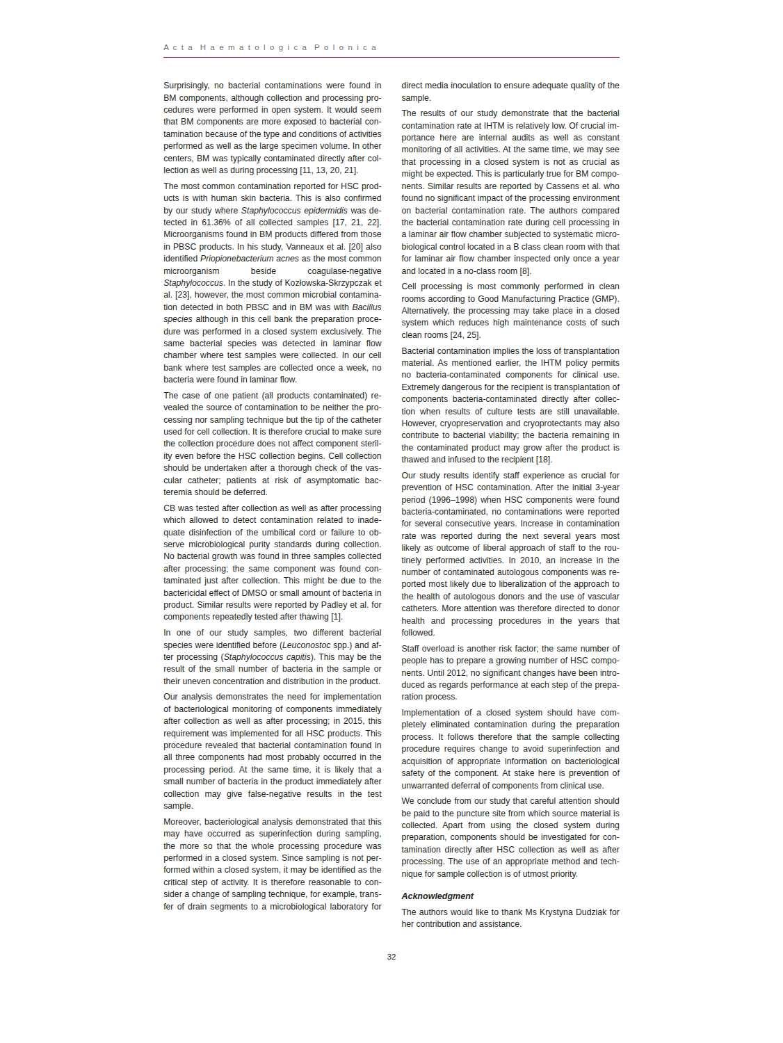A c t a H a e m a t o l o g i c a P o l o n i c a
Surprisingly, no bacterial contaminations were found in BM components, although collection and processing procedures were performed in open system. It would seem that BM components are more exposed to bacterial contamination because of the type and conditions of activities performed as well as the large specimen volume. In other centers, BM was typically contaminated directly after collection as well as during processing [11, 13, 20, 21].
The most common contamination reported for HSC products is with human skin bacteria. This is also confirmed by our study where Staphylococcus epidermidis was detected in 61.36% of all collected samples [17, 21, 22]. Microorganisms found in BM products differed from those in PBSC products. In his study, Vanneaux et al. [20] also identified Priopionebacterium acnes as the most common microorganism beside coagulase-negative Staphylococcus. In the study of Kozłowska-Skrzypczak et al. [23], however, the most common microbial contamination detected in both PBSC and in BM was with Bacillus species although in this cell bank the preparation procedure was performed in a closed system exclusively. The same bacterial species was detected in laminar flow chamber where test samples were collected. In our cell bank where test samples are collected once a week, no bacteria were found in laminar flow.
The case of one patient (all products contaminated) revealed the source of contamination to be neither the processing nor sampling technique but the tip of the catheter used for cell collection. It is therefore crucial to make sure the collection procedure does not affect component sterility even before the HSC collection begins. Cell collection should be undertaken after a thorough check of the vascular catheter; patients at risk of asymptomatic bacteremia should be deferred.
CB was tested after collection as well as after processing which allowed to detect contamination related to inadequate disinfection of the umbilical cord or failure to observe microbiological purity standards during collection. No bacterial growth was found in three samples collected after processing; the same component was found contaminated just after collection. This might be due to the bactericidal effect of DMSO or small amount of bacteria in product. Similar results were reported by Padley et al. for components repeatedly tested after thawing [1].
In one of our study samples, two different bacterial species were identified before (Leuconostoc spp.) and after processing (Staphylococcus capitis). This may be the result of the small number of bacteria in the sample or their uneven concentration and distribution in the product.
Our analysis demonstrates the need for implementation of bacteriological monitoring of components immediately after collection as well as after processing; in 2015, this requirement was implemented for all HSC products. This procedure revealed that bacterial contamination found in all three components had most probably occurred in the processing period. At the same time, it is likely that a small number of bacteria in the product immediately after collection may give false-negative results in the test sample.
Moreover, bacteriological analysis demonstrated that this may have occurred as superinfection during sampling, the more so that the whole processing procedure was performed in a closed system. Since sampling is not performed within a closed system, it may be identified as the critical step of activity. It is therefore reasonable to consider a change of sampling technique, for example, transfer of drain segments to a microbiological laboratory for direct media inoculation to ensure adequate quality of the sample.
The results of our study demonstrate that the bacterial contamination rate at IHTM is relatively low. Of crucial importance here are internal audits as well as constant monitoring of all activities. At the same time, we may see that processing in a closed system is not as crucial as might be expected. This is particularly true for BM components. Similar results are reported by Cassens et al. who found no significant impact of the processing environment on bacterial contamination rate. The authors compared the bacterial contamination rate during cell processing in a laminar air flow chamber subjected to systematic microbiological control located in a B class clean room with that for laminar air flow chamber inspected only once a year and located in a no-class room [8].
Cell processing is most commonly performed in clean rooms according to Good Manufacturing Practice (GMP). Alternatively, the processing may take place in a closed system which reduces high maintenance costs of such clean rooms [24, 25].
Bacterial contamination implies the loss of transplantation material. As mentioned earlier, the IHTM policy permits no bacteria-contaminated components for clinical use. Extremely dangerous for the recipient is transplantation of components bacteria-contaminated directly after collection when results of culture tests are still unavailable. However, cryopreservation and cryoprotectants may also contribute to bacterial viability; the bacteria remaining in the contaminated product may grow after the product is thawed and infused to the recipient [18].
Our study results identify staff experience as crucial for prevention of HSC contamination. After the initial 3-year period (1996–1998) when HSC components were found bacteria-contaminated, no contaminations were reported for several consecutive years. Increase in contamination rate was reported during the next several years most likely as outcome of liberal approach of staff to the routinely performed activities. In 2010, an increase in the number of contaminated autologous components was reported most likely due to liberalization of the approach to the health of autologous donors and the use of vascular catheters. More attention was therefore directed to donor health and processing procedures in the years that followed.
Staff overload is another risk factor; the same number of people has to prepare a growing number of HSC components. Until 2012, no significant changes have been introduced as regards performance at each step of the preparation process.
Implementation of a closed system should have completely eliminated contamination during the preparation process. It follows therefore that the sample collecting procedure requires change to avoid superinfection and acquisition of appropriate information on bacteriological safety of the component. At stake here is prevention of unwarranted deferral of components from clinical use.
We conclude from our study that careful attention should be paid to the puncture site from which source material is collected. Apart from using the closed system during preparation, components should be investigated for contamination directly after HSC collection as well as after processing. The use of an appropriate method and technique for sample collection is of utmost priority.
Acknowledgment
The authors would like to thank Ms Krystyna Dudziak for her contribution and assistance.
32